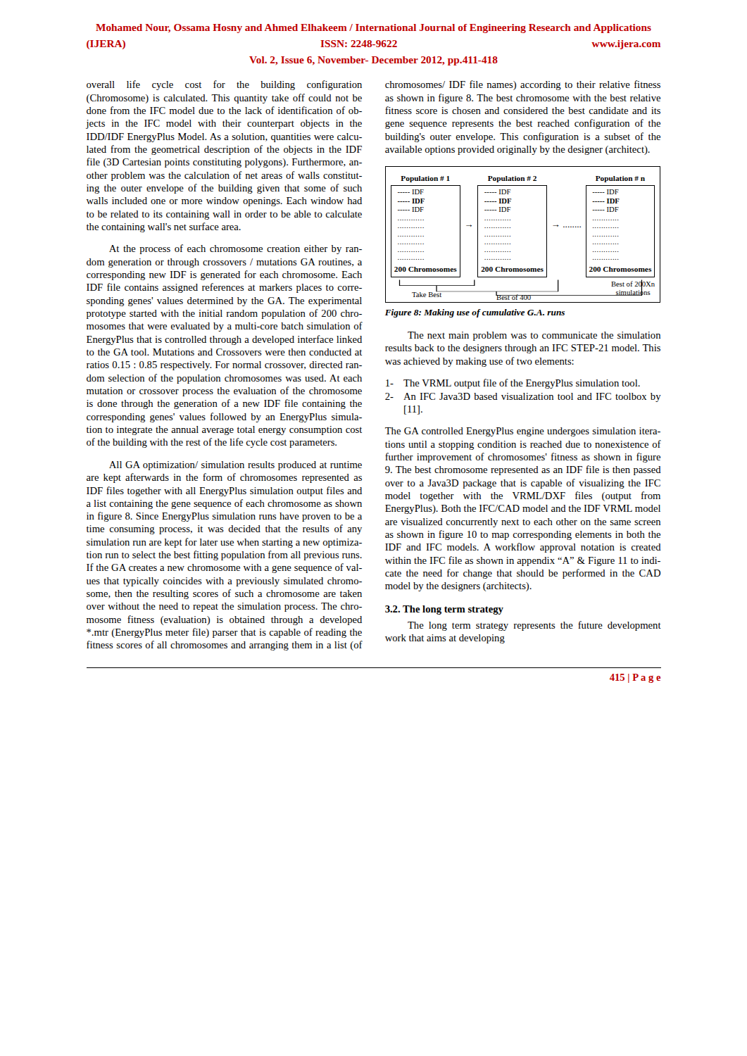Mohamed Nour, Ossama Hosny and Ahmed Elhakeem / International Journal of Engineering Research and Applications
(IJERA) ISSN: 2248-9622 www.ijera.com
Vol. 2, Issue 6, November- December 2012, pp.411-418
overall life cycle cost for the building configuration (Chromosome) is calculated. This quantity take off could not be done from the IFC model due to the lack of identification of objects in the IFC model with their counterpart objects in the IDD/IDF EnergyPlus Model. As a solution, quantities were calculated from the geometrical description of the objects in the IDF file (3D Cartesian points constituting polygons). Furthermore, another problem was the calculation of net areas of walls constituting the outer envelope of the building given that some of such walls included one or more window openings. Each window had to be related to its containing wall in order to be able to calculate the containing wall's net surface area.
At the process of each chromosome creation either by random generation or through crossovers / mutations GA routines, a corresponding new IDF is generated for each chromosome. Each IDF file contains assigned references at markers places to corresponding genes' values determined by the GA. The experimental prototype started with the initial random population of 200 chromosomes that were evaluated by a multi-core batch simulation of EnergyPlus that is controlled through a developed interface linked to the GA tool. Mutations and Crossovers were then conducted at ratios 0.15 : 0.85 respectively. For normal crossover, directed random selection of the population chromosomes was used. At each mutation or crossover process the evaluation of the chromosome is done through the generation of a new IDF file containing the corresponding genes' values followed by an EnergyPlus simulation to integrate the annual average total energy consumption cost of the building with the rest of the life cycle cost parameters.
All GA optimization/ simulation results produced at runtime are kept afterwards in the form of chromosomes represented as IDF files together with all EnergyPlus simulation output files and a list containing the gene sequence of each chromosome as shown in figure 8. Since EnergyPlus simulation runs have proven to be a time consuming process, it was decided that the results of any simulation run are kept for later use when starting a new optimization run to select the best fitting population from all previous runs. If the GA creates a new chromosome with a gene sequence of values that typically coincides with a previously simulated chromosome, then the resulting scores of such a chromosome are taken over without the need to repeat the simulation process. The chromosome fitness (evaluation) is obtained through a developed *.mtr (EnergyPlus meter file) parser that is capable of reading the fitness scores of all chromosomes and arranging them in a list (of chromosomes/ IDF file names) according to their relative fitness as shown in figure 8. The best chromosome with the best relative fitness score is chosen and considered the best candidate and its gene sequence represents the best reached configuration of the building's outer envelope. This configuration is a subset of the available options provided originally by the designer (architect).
Population # 1
----- IDF
----- IDF
----- IDF
............
............
............
............
............
............
200 Chromosomes
→
Population # 2
----- IDF
----- IDF
----- IDF
............
............
............
............
............
............
200 Chromosomes
→ ........
Population # n
----- IDF
----- IDF
----- IDF
............
............
............
............
............
............
200 Chromosomes
Take Best Best of 400 Best of 200Xn
simulations
Figure 8: Making use of cumulative G.A. runs
The next main problem was to communicate the simulation results back to the designers through an IFC STEP-21 model. This was achieved by making use of two elements:
1-The VRML output file of the EnergyPlus simulation tool.
2-An IFC Java3D based visualization tool and IFC toolbox by [11].
The GA controlled EnergyPlus engine undergoes simulation iterations until a stopping condition is reached due to nonexistence of further improvement of chromosomes' fitness as shown in figure 9. The best chromosome represented as an IDF file is then passed over to a Java3D package that is capable of visualizing the IFC model together with the VRML/DXF files (output from EnergyPlus). Both the IFC/CAD model and the IDF VRML model are visualized concurrently next to each other on the same screen as shown in figure 10 to map corresponding elements in both the IDF and IFC models. A workflow approval notation is created within the IFC file as shown in appendix “A” & Figure 11 to indicate the need for change that should be performed in the CAD model by the designers (architects).
3.2. The long term strategy
The long term strategy represents the future development work that aims at developing
415 | P a g e